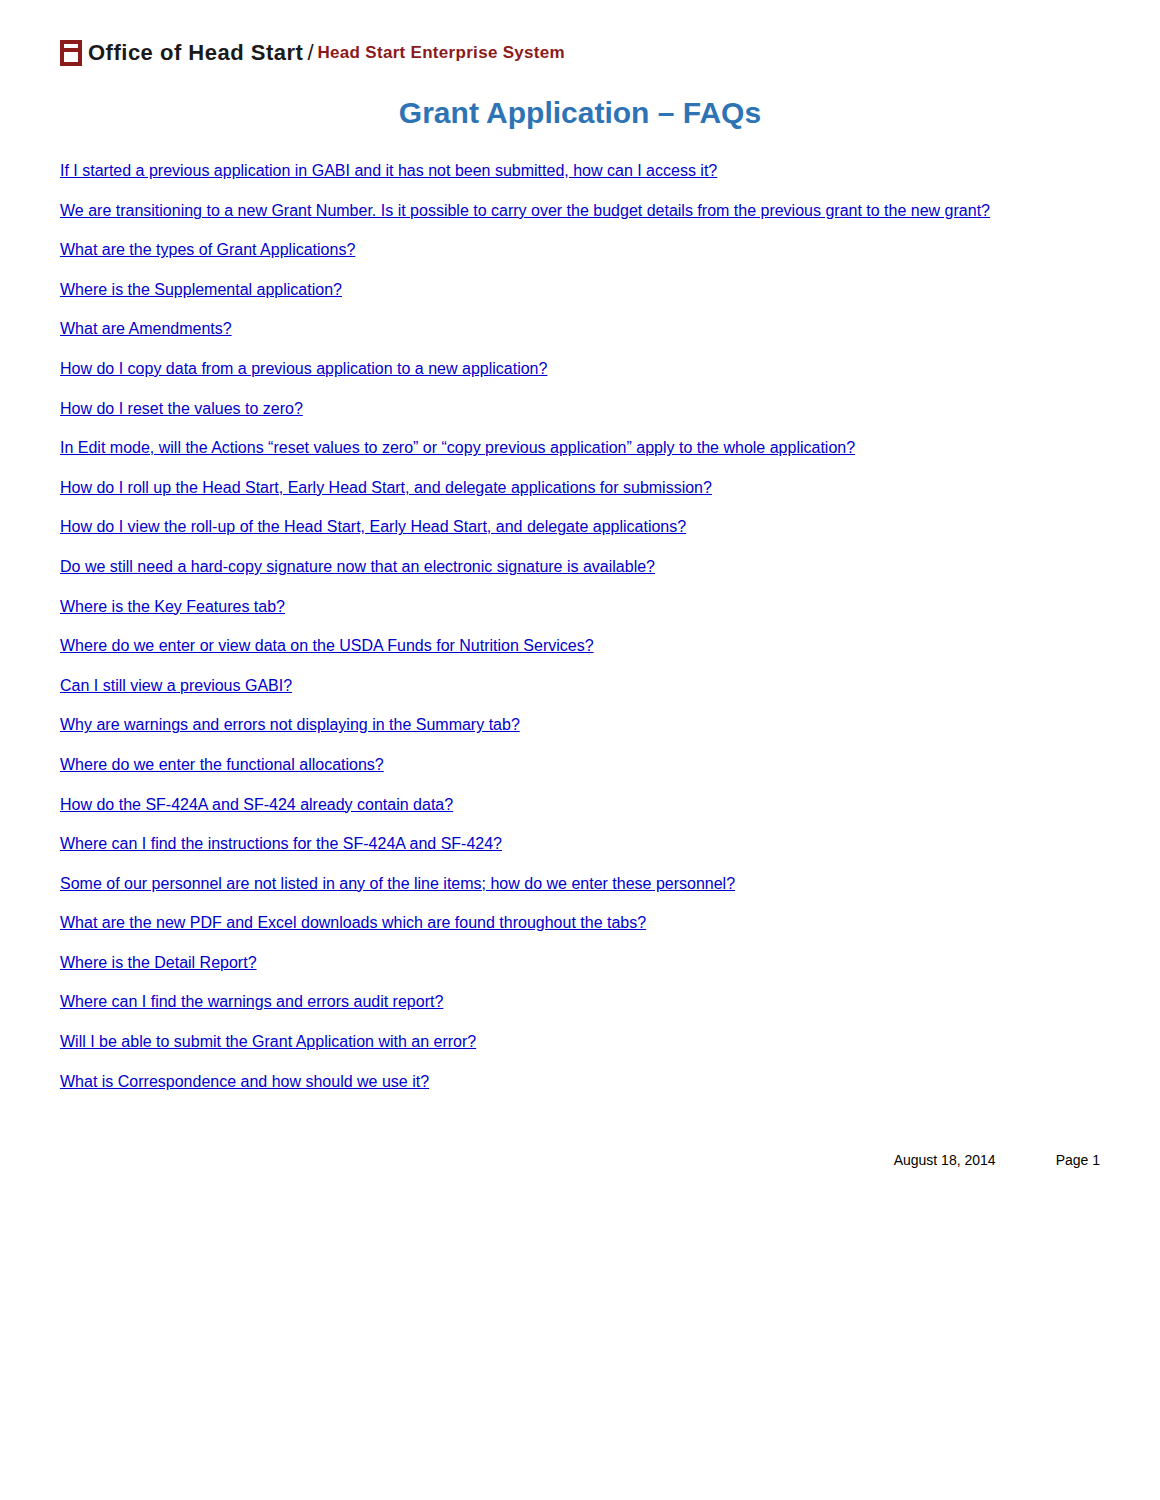Office of Head Start/Head Start Enterprise System
Grant Application – FAQs
If I started a previous application in GABI and it has not been submitted, how can I access it?
We are transitioning to a new Grant Number. Is it possible to carry over the budget details from the previous grant to the new grant?
What are the types of Grant Applications?
Where is the Supplemental application?
What are Amendments?
How do I copy data from a previous application to a new application?
How do I reset the values to zero?
In Edit mode, will the Actions “reset values to zero” or “copy previous application” apply to the whole application?
How do I roll up the Head Start, Early Head Start, and delegate applications for submission?
How do I view the roll-up of the Head Start, Early Head Start, and delegate applications?
Do we still need a hard-copy signature now that an electronic signature is available?
Where is the Key Features tab?
Where do we enter or view data on the USDA Funds for Nutrition Services?
Can I still view a previous GABI?
Why are warnings and errors not displaying in the Summary tab?
Where do we enter the functional allocations?
How do the SF-424A and SF-424 already contain data?
Where can I find the instructions for the SF-424A and SF-424?
Some of our personnel are not listed in any of the line items; how do we enter these personnel?
What are the new PDF and Excel downloads which are found throughout the tabs?
Where is the Detail Report?
Where can I find the warnings and errors audit report?
Will I be able to submit the Grant Application with an error?
What is Correspondence and how should we use it?
August 18, 2014 Page 1